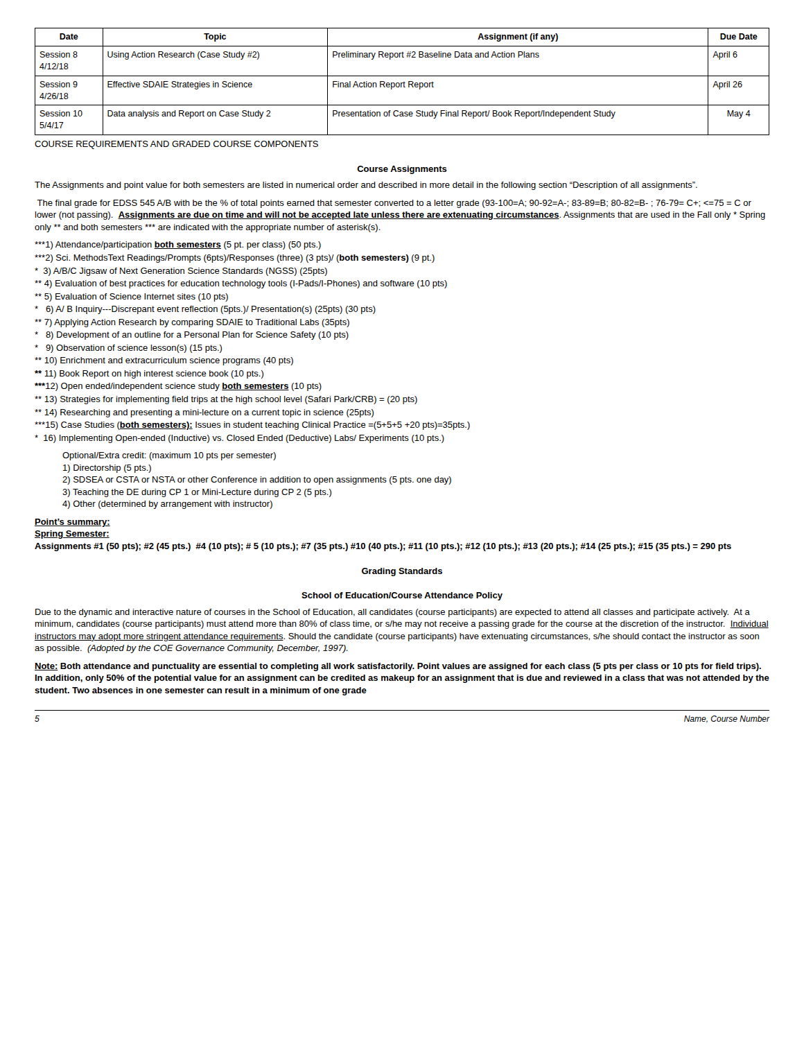| Date | Topic | Assignment (if any) | Due Date |
| --- | --- | --- | --- |
| Session 8 4/12/18 | Using Action Research (Case Study #2) | Preliminary Report #2 Baseline Data and Action Plans | April 6 |
| Session 9 4/26/18 | Effective SDAIE Strategies in Science | Final Action Report Report | April 26 |
| Session 10 5/4/17 | Data analysis and Report on Case Study 2 | Presentation of Case Study Final Report/ Book Report/Independent Study | May 4 |
COURSE REQUIREMENTS AND GRADED COURSE COMPONENTS
Course Assignments
The Assignments and point value for both semesters are listed in numerical order and described in more detail in the following section “Description of all assignments”.
The final grade for EDSS 545 A/B with be the % of total points earned that semester converted to a letter grade (93-100=A; 90-92=A-; 83-89=B; 80-82=B- ; 76-79= C+; <=75 = C or lower (not passing). Assignments are due on time and will not be accepted late unless there are extenuating circumstances. Assignments that are used in the Fall only * Spring only ** and both semesters *** are indicated with the appropriate number of asterisk(s).
***1) Attendance/participation both semesters (5 pt. per class) (50 pts.)
***2) Sci. MethodsText Readings/Prompts (6pts)/Responses (three) (3 pts)/ (both semesters) (9 pt.)
* 3) A/B/C Jigsaw of Next Generation Science Standards (NGSS) (25pts)
** 4) Evaluation of best practices for education technology tools (I-Pads/I-Phones) and software (10 pts)
** 5) Evaluation of Science Internet sites (10 pts)
* 6) A/ B Inquiry---Discrepant event reflection (5pts.)/ Presentation(s) (25pts) (30 pts)
** 7) Applying Action Research by comparing SDAIE to Traditional Labs (35pts)
* 8) Development of an outline for a Personal Plan for Science Safety (10 pts)
* 9) Observation of science lesson(s) (15 pts.)
** 10) Enrichment and extracurriculum science programs (40 pts)
** 11) Book Report on high interest science book (10 pts.)
***12) Open ended/independent science study both semesters (10 pts)
** 13) Strategies for implementing field trips at the high school level (Safari Park/CRB) = (20 pts)
** 14) Researching and presenting a mini-lecture on a current topic in science (25pts)
***15) Case Studies (both semesters): Issues in student teaching Clinical Practice =(5+5+5 +20 pts)=35pts.)
* 16) Implementing Open-ended (Inductive) vs. Closed Ended (Deductive) Labs/ Experiments (10 pts.)
Optional/Extra credit: (maximum 10 pts per semester)
1) Directorship (5 pts.)
2) SDSEA or CSTA or NSTA or other Conference in addition to open assignments (5 pts. one day)
3) Teaching the DE during CP 1 or Mini-Lecture during CP 2 (5 pts.)
4) Other (determined by arrangement with instructor)
Point’s summary:
Spring Semester:
Assignments #1 (50 pts); #2 (45 pts.) #4 (10 pts); # 5 (10 pts.); #7 (35 pts.) #10 (40 pts.); #11 (10 pts.); #12 (10 pts.); #13 (20 pts.); #14 (25 pts.); #15 (35 pts.) = 290 pts
Grading Standards
School of Education/Course Attendance Policy
Due to the dynamic and interactive nature of courses in the School of Education, all candidates (course participants) are expected to attend all classes and participate actively. At a minimum, candidates (course participants) must attend more than 80% of class time, or s/he may not receive a passing grade for the course at the discretion of the instructor. Individual instructors may adopt more stringent attendance requirements. Should the candidate (course participants) have extenuating circumstances, s/he should contact the instructor as soon as possible. (Adopted by the COE Governance Community, December, 1997).
Note: Both attendance and punctuality are essential to completing all work satisfactorily. Point values are assigned for each class (5 pts per class or 10 pts for field trips). In addition, only 50% of the potential value for an assignment can be credited as makeup for an assignment that is due and reviewed in a class that was not attended by the student. Two absences in one semester can result in a minimum of one grade
5 Name, Course Number